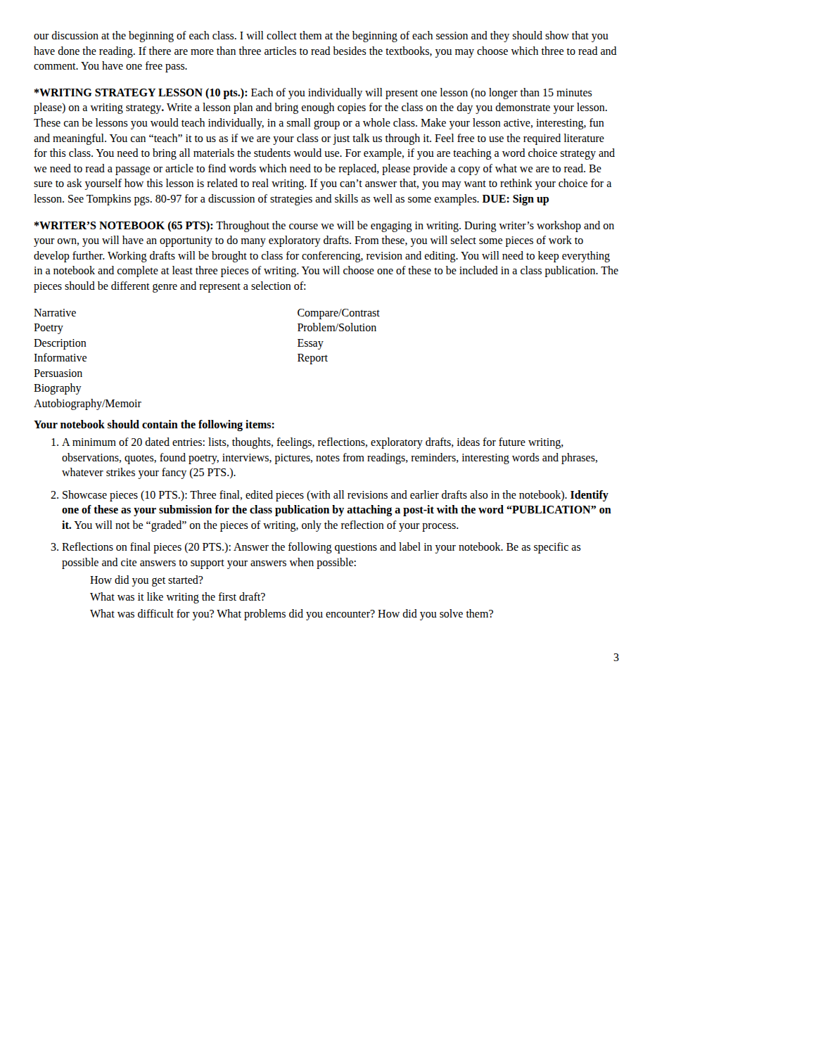our discussion at the beginning of each class. I will collect them at the beginning of each session and they should show that you have done the reading. If there are more than three articles to read besides the textbooks, you may choose which three to read and comment. You have one free pass.
*WRITING STRATEGY LESSON (10 pts.): Each of you individually will present one lesson (no longer than 15 minutes please) on a writing strategy. Write a lesson plan and bring enough copies for the class on the day you demonstrate your lesson. These can be lessons you would teach individually, in a small group or a whole class. Make your lesson active, interesting, fun and meaningful. You can “teach” it to us as if we are your class or just talk us through it. Feel free to use the required literature for this class. You need to bring all materials the students would use. For example, if you are teaching a word choice strategy and we need to read a passage or article to find words which need to be replaced, please provide a copy of what we are to read. Be sure to ask yourself how this lesson is related to real writing. If you can’t answer that, you may want to rethink your choice for a lesson. See Tompkins pgs. 80-97 for a discussion of strategies and skills as well as some examples. DUE: Sign up
*WRITER’S NOTEBOOK (65 PTS): Throughout the course we will be engaging in writing. During writer’s workshop and on your own, you will have an opportunity to do many exploratory drafts. From these, you will select some pieces of work to develop further. Working drafts will be brought to class for conferencing, revision and editing. You will need to keep everything in a notebook and complete at least three pieces of writing. You will choose one of these to be included in a class publication. The pieces should be different genre and represent a selection of:
| Narrative | Compare/Contrast |
| Poetry | Problem/Solution |
| Description | Essay |
| Informative | Report |
| Persuasion | |
| Biography | |
| Autobiography/Memoir | |
Your notebook should contain the following items:
A minimum of 20 dated entries: lists, thoughts, feelings, reflections, exploratory drafts, ideas for future writing, observations, quotes, found poetry, interviews, pictures, notes from readings, reminders, interesting words and phrases, whatever strikes your fancy (25 PTS.).
Showcase pieces (10 PTS.): Three final, edited pieces (with all revisions and earlier drafts also in the notebook). Identify one of these as your submission for the class publication by attaching a post-it with the word “PUBLICATION” on it. You will not be “graded” on the pieces of writing, only the reflection of your process.
Reflections on final pieces (20 PTS.): Answer the following questions and label in your notebook. Be as specific as possible and cite answers to support your answers when possible:
How did you get started?
What was it like writing the first draft?
What was difficult for you? What problems did you encounter? How did you solve them?
3